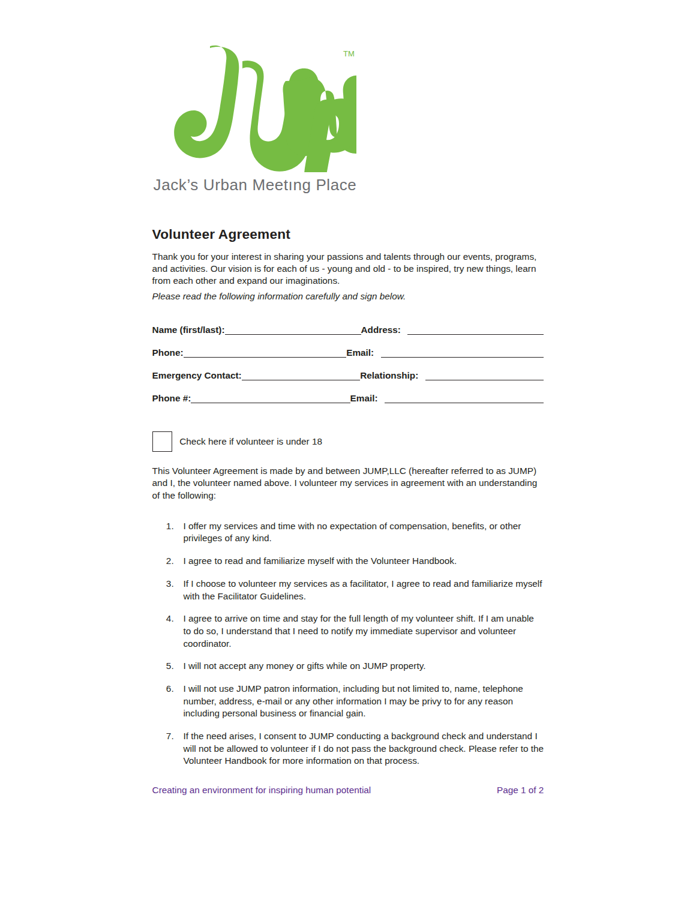TM
Jack’s Urban Meetıng Place
Volunteer Agreement
Thank you for your interest in sharing your passions and talents through our events, programs, and activities. Our vision is for each of us - young and old - to be inspired, try new things, learn from each other and expand our imaginations.
Please read the following information carefully and sign below.
Name (first/last): Address:
Phone: Email:
Emergency Contact: Relationship:
Phone #: Email:
Check here if volunteer is under 18
This Volunteer Agreement is made by and between JUMP,LLC (hereafter referred to as JUMP) and I, the volunteer named above. I volunteer my services in agreement with an understanding of the following:
I offer my services and time with no expectation of compensation, benefits, or other privileges of any kind.
I agree to read and familiarize myself with the Volunteer Handbook.
If I choose to volunteer my services as a facilitator, I agree to read and familiarize myself with the Facilitator Guidelines.
I agree to arrive on time and stay for the full length of my volunteer shift. If I am unable to do so, I understand that I need to notify my immediate supervisor and volunteer coordinator.
I will not accept any money or gifts while on JUMP property.
I will not use JUMP patron information, including but not limited to, name, telephone number, address, e-mail or any other information I may be privy to for any reason including personal business or financial gain.
If the need arises, I consent to JUMP conducting a background check and understand I will not be allowed to volunteer if I do not pass the background check. Please refer to the Volunteer Handbook for more information on that process.
Creating an environment for inspiring human potential
Page 1 of 2